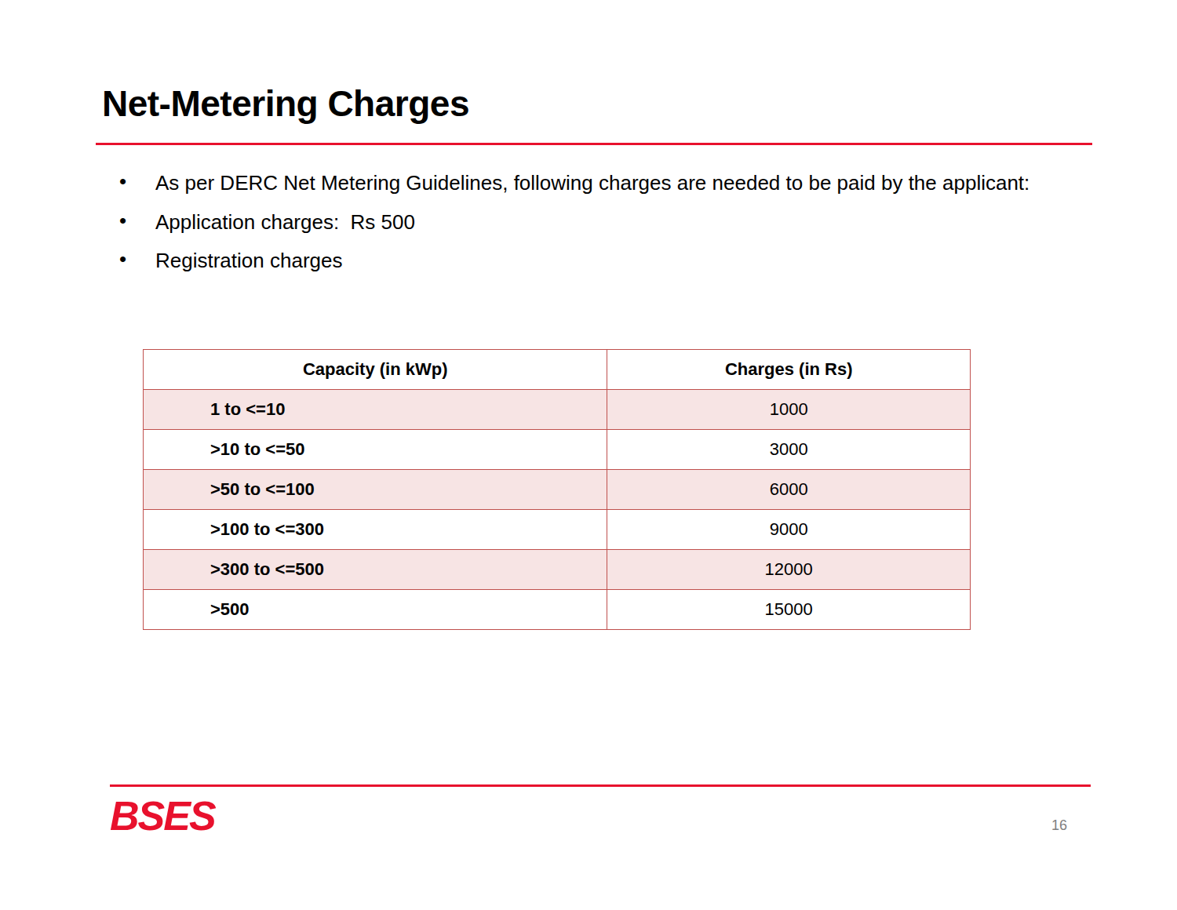Net-Metering Charges
As per DERC Net Metering Guidelines, following charges are needed to be paid by the applicant:
Application charges: Rs 500
Registration charges
| Capacity (in kWp) | Charges (in Rs) |
| --- | --- |
| 1 to <=10 | 1000 |
| >10 to <=50 | 3000 |
| >50 to <=100 | 6000 |
| >100 to <=300 | 9000 |
| >300 to <=500 | 12000 |
| >500 | 15000 |
BSES
16